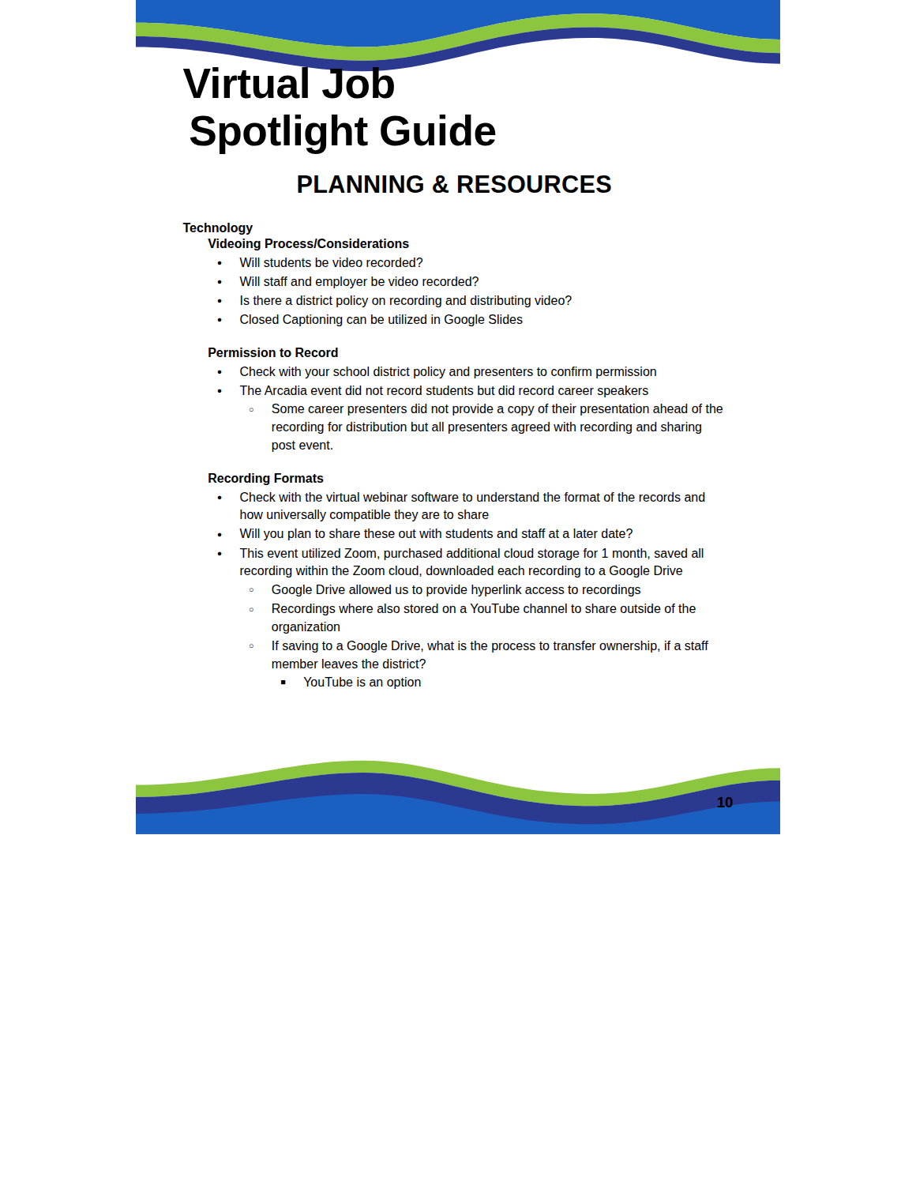Virtual JobSpotlight Guide
PLANNING & RESOURCES
Technology
Videoing Process/Considerations
Will students be video recorded?
Will staff and employer be video recorded?
Is there a district policy on recording and distributing video?
Closed Captioning can be utilized in Google Slides
Permission to Record
Check with your school district policy and presenters to confirm permission
The Arcadia event did not record students but did record career speakers
Some career presenters did not provide a copy of their presentation ahead of the recording for distribution but all presenters agreed with recording and sharing post event.
Recording Formats
Check with the virtual webinar software to understand the format of the records and how universally compatible they are to share
Will you plan to share these out with students and staff at a later date?
This event utilized Zoom, purchased additional cloud storage for 1 month, saved all recording within the Zoom cloud, downloaded each recording to a Google Drive
Google Drive allowed us to provide hyperlink access to recordings
Recordings where also stored on a YouTube channel to share outside of the organization
If saving to a Google Drive, what is the process to transfer ownership, if a staff member leaves the district?
YouTube is an option
10